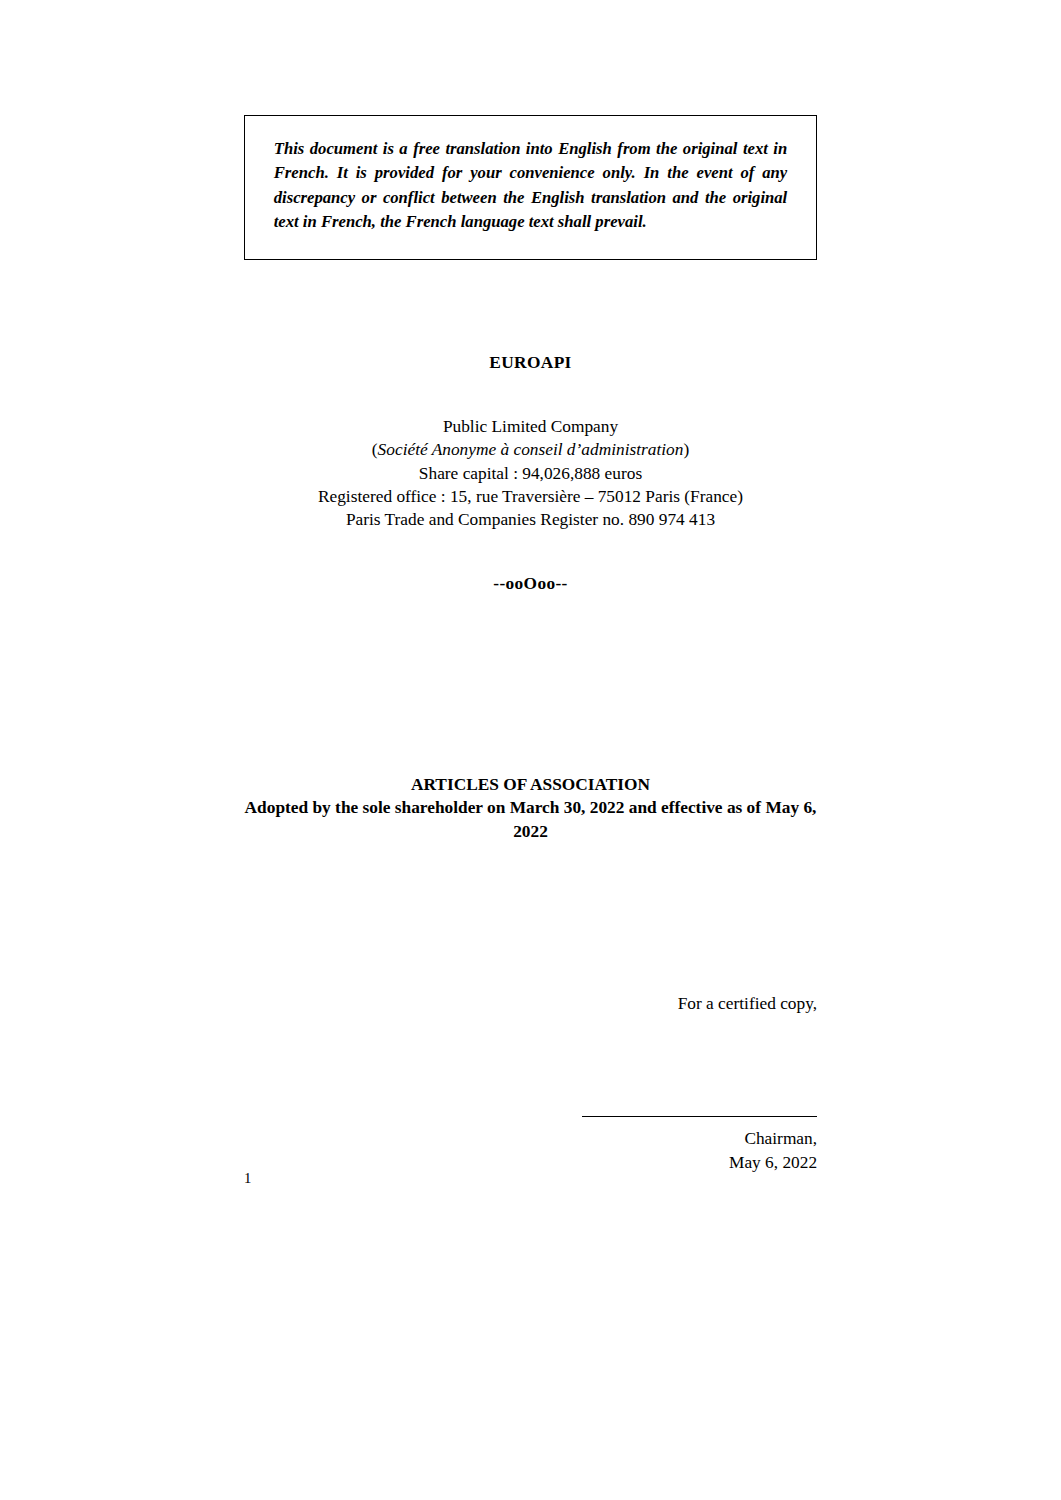This document is a free translation into English from the original text in French. It is provided for your convenience only. In the event of any discrepancy or conflict between the English translation and the original text in French, the French language text shall prevail.
EUROAPI
Public Limited Company
(Société Anonyme à conseil d’administration)
Share capital : 94,026,888 euros
Registered office : 15, rue Traversière – 75012 Paris (France)
Paris Trade and Companies Register no. 890 974 413
--ooOoo--
ARTICLES OF ASSOCIATION
Adopted by the sole shareholder on March 30, 2022 and effective as of May 6, 2022
For a certified copy,
Chairman,
May 6, 2022
1